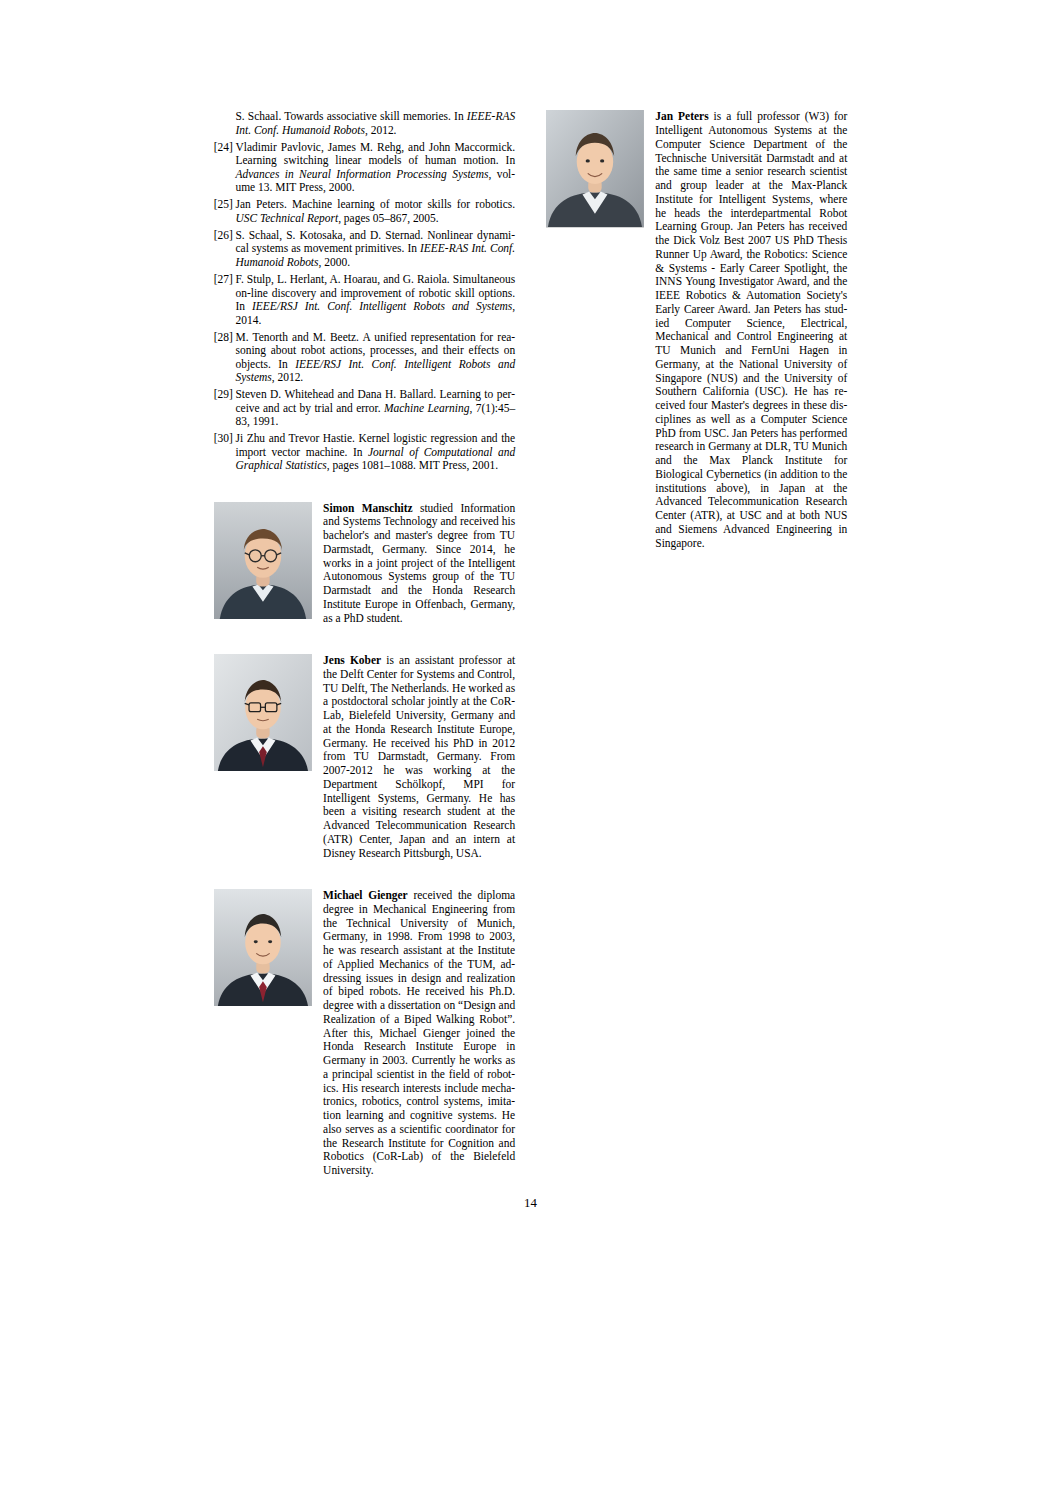S. Schaal. Towards associative skill memories. In IEEE-RAS Int. Conf. Humanoid Robots, 2012.
[24] Vladimir Pavlovic, James M. Rehg, and John Maccormick. Learning switching linear models of human motion. In Advances in Neural Information Processing Systems, volume 13. MIT Press, 2000.
[25] Jan Peters. Machine learning of motor skills for robotics. USC Technical Report, pages 05–867, 2005.
[26] S. Schaal, S. Kotosaka, and D. Sternad. Nonlinear dynamical systems as movement primitives. In IEEE-RAS Int. Conf. Humanoid Robots, 2000.
[27] F. Stulp, L. Herlant, A. Hoarau, and G. Raiola. Simultaneous on-line discovery and improvement of robotic skill options. In IEEE/RSJ Int. Conf. Intelligent Robots and Systems, 2014.
[28] M. Tenorth and M. Beetz. A unified representation for reasoning about robot actions, processes, and their effects on objects. In IEEE/RSJ Int. Conf. Intelligent Robots and Systems, 2012.
[29] Steven D. Whitehead and Dana H. Ballard. Learning to perceive and act by trial and error. Machine Learning, 7(1):45–83, 1991.
[30] Ji Zhu and Trevor Hastie. Kernel logistic regression and the import vector machine. In Journal of Computational and Graphical Statistics, pages 1081–1088. MIT Press, 2001.
Simon Manschitz studied Information and Systems Technology and received his bachelor's and master's degree from TU Darmstadt, Germany. Since 2014, he works in a joint project of the Intelligent Autonomous Systems group of the TU Darmstadt and the Honda Research Institute Europe in Offenbach, Germany, as a PhD student.
Jens Kober is an assistant professor at the Delft Center for Systems and Control, TU Delft, The Netherlands. He worked as a postdoctoral scholar jointly at the CoR-Lab, Bielefeld University, Germany and at the Honda Research Institute Europe, Germany. He received his PhD in 2012 from TU Darmstadt, Germany. From 2007-2012 he was working at the Department Schölkopf, MPI for Intelligent Systems, Germany. He has been a visiting research student at the Advanced Telecommunication Research (ATR) Center, Japan and an intern at Disney Research Pittsburgh, USA.
Michael Gienger received the diploma degree in Mechanical Engineering from the Technical University of Munich, Germany, in 1998. From 1998 to 2003, he was research assistant at the Institute of Applied Mechanics of the TUM, addressing issues in design and realization of biped robots. He received his Ph.D. degree with a dissertation on “Design and Realization of a Biped Walking Robot”. After this, Michael Gienger joined the Honda Research Institute Europe in Germany in 2003. Currently he works as a principal scientist in the field of robotics. His research interests include mechatronics, robotics, control systems, imitation learning and cognitive systems. He also serves as a scientific coordinator for the Research Institute for Cognition and Robotics (CoR-Lab) of the Bielefeld University.
Jan Peters is a full professor (W3) for Intelligent Autonomous Systems at the Computer Science Department of the Technische Universität Darmstadt and at the same time a senior research scientist and group leader at the Max-Planck Institute for Intelligent Systems, where he heads the interdepartmental Robot Learning Group. Jan Peters has received the Dick Volz Best 2007 US PhD Thesis Runner Up Award, the Robotics: Science & Systems - Early Career Spotlight, the INNS Young Investigator Award, and the IEEE Robotics & Automation Society's Early Career Award. Jan Peters has studied Computer Science, Electrical, Mechanical and Control Engineering at TU Munich and FernUni Hagen in Germany, at the National University of Singapore (NUS) and the University of Southern California (USC). He has received four Master's degrees in these disciplines as well as a Computer Science PhD from USC. Jan Peters has performed research in Germany at DLR, TU Munich and the Max Planck Institute for Biological Cybernetics (in addition to the institutions above), in Japan at the Advanced Telecommunication Research Center (ATR), at USC and at both NUS and Siemens Advanced Engineering in Singapore.
14